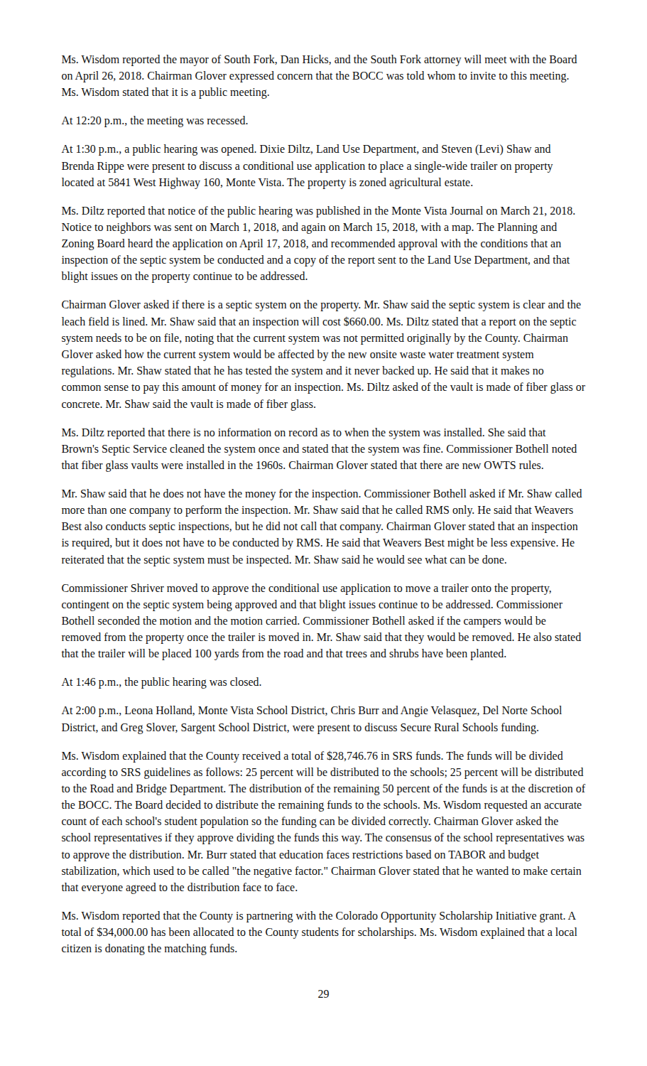Ms. Wisdom reported the mayor of South Fork, Dan Hicks, and the South Fork attorney will meet with the Board on April 26, 2018. Chairman Glover expressed concern that the BOCC was told whom to invite to this meeting. Ms. Wisdom stated that it is a public meeting.
At 12:20 p.m., the meeting was recessed.
At 1:30 p.m., a public hearing was opened. Dixie Diltz, Land Use Department, and Steven (Levi) Shaw and Brenda Rippe were present to discuss a conditional use application to place a single-wide trailer on property located at 5841 West Highway 160, Monte Vista. The property is zoned agricultural estate.
Ms. Diltz reported that notice of the public hearing was published in the Monte Vista Journal on March 21, 2018. Notice to neighbors was sent on March 1, 2018, and again on March 15, 2018, with a map. The Planning and Zoning Board heard the application on April 17, 2018, and recommended approval with the conditions that an inspection of the septic system be conducted and a copy of the report sent to the Land Use Department, and that blight issues on the property continue to be addressed.
Chairman Glover asked if there is a septic system on the property. Mr. Shaw said the septic system is clear and the leach field is lined. Mr. Shaw said that an inspection will cost $660.00. Ms. Diltz stated that a report on the septic system needs to be on file, noting that the current system was not permitted originally by the County. Chairman Glover asked how the current system would be affected by the new onsite waste water treatment system regulations. Mr. Shaw stated that he has tested the system and it never backed up. He said that it makes no common sense to pay this amount of money for an inspection. Ms. Diltz asked of the vault is made of fiber glass or concrete. Mr. Shaw said the vault is made of fiber glass.
Ms. Diltz reported that there is no information on record as to when the system was installed. She said that Brown's Septic Service cleaned the system once and stated that the system was fine. Commissioner Bothell noted that fiber glass vaults were installed in the 1960s. Chairman Glover stated that there are new OWTS rules.
Mr. Shaw said that he does not have the money for the inspection. Commissioner Bothell asked if Mr. Shaw called more than one company to perform the inspection. Mr. Shaw said that he called RMS only. He said that Weavers Best also conducts septic inspections, but he did not call that company. Chairman Glover stated that an inspection is required, but it does not have to be conducted by RMS. He said that Weavers Best might be less expensive. He reiterated that the septic system must be inspected. Mr. Shaw said he would see what can be done.
Commissioner Shriver moved to approve the conditional use application to move a trailer onto the property, contingent on the septic system being approved and that blight issues continue to be addressed. Commissioner Bothell seconded the motion and the motion carried. Commissioner Bothell asked if the campers would be removed from the property once the trailer is moved in. Mr. Shaw said that they would be removed. He also stated that the trailer will be placed 100 yards from the road and that trees and shrubs have been planted.
At 1:46 p.m., the public hearing was closed.
At 2:00 p.m., Leona Holland, Monte Vista School District, Chris Burr and Angie Velasquez, Del Norte School District, and Greg Slover, Sargent School District, were present to discuss Secure Rural Schools funding.
Ms. Wisdom explained that the County received a total of $28,746.76 in SRS funds. The funds will be divided according to SRS guidelines as follows: 25 percent will be distributed to the schools; 25 percent will be distributed to the Road and Bridge Department. The distribution of the remaining 50 percent of the funds is at the discretion of the BOCC. The Board decided to distribute the remaining funds to the schools. Ms. Wisdom requested an accurate count of each school's student population so the funding can be divided correctly. Chairman Glover asked the school representatives if they approve dividing the funds this way. The consensus of the school representatives was to approve the distribution. Mr. Burr stated that education faces restrictions based on TABOR and budget stabilization, which used to be called "the negative factor." Chairman Glover stated that he wanted to make certain that everyone agreed to the distribution face to face.
Ms. Wisdom reported that the County is partnering with the Colorado Opportunity Scholarship Initiative grant. A total of $34,000.00 has been allocated to the County students for scholarships. Ms. Wisdom explained that a local citizen is donating the matching funds.
29